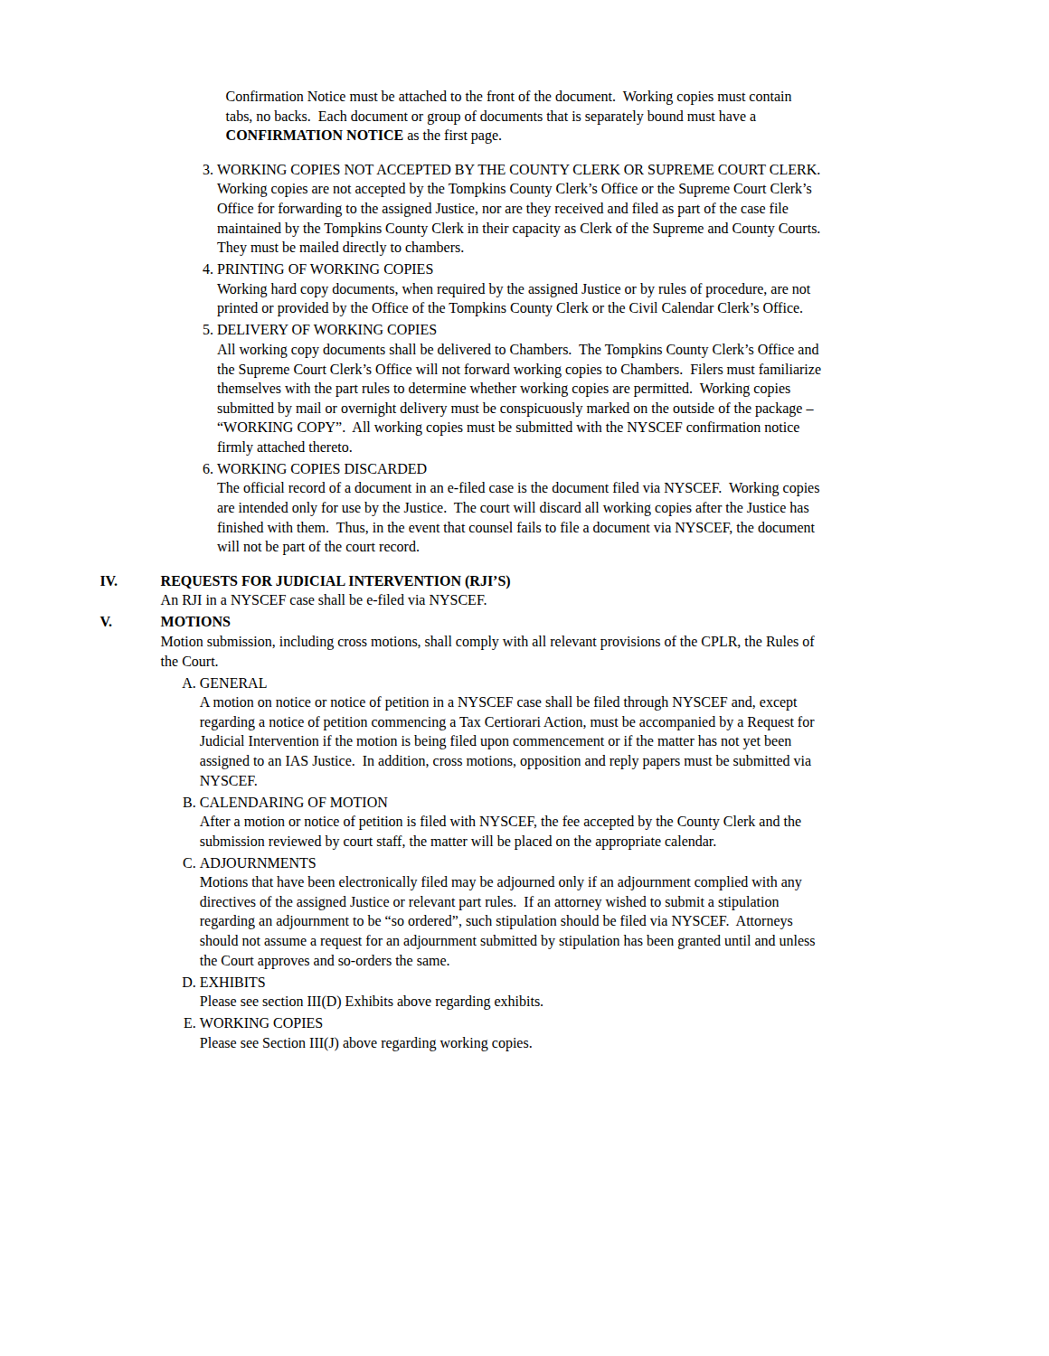Confirmation Notice must be attached to the front of the document. Working copies must contain tabs, no backs. Each document or group of documents that is separately bound must have a CONFIRMATION NOTICE as the first page.
WORKING COPIES NOT ACCEPTED BY THE COUNTY CLERK OR SUPREME COURT CLERK.
Working copies are not accepted by the Tompkins County Clerk’s Office or the Supreme Court Clerk’s Office for forwarding to the assigned Justice, nor are they received and filed as part of the case file maintained by the Tompkins County Clerk in their capacity as Clerk of the Supreme and County Courts. They must be mailed directly to chambers.
PRINTING OF WORKING COPIES
Working hard copy documents, when required by the assigned Justice or by rules of procedure, are not printed or provided by the Office of the Tompkins County Clerk or the Civil Calendar Clerk’s Office.
DELIVERY OF WORKING COPIES
All working copy documents shall be delivered to Chambers. The Tompkins County Clerk’s Office and the Supreme Court Clerk’s Office will not forward working copies to Chambers. Filers must familiarize themselves with the part rules to determine whether working copies are permitted. Working copies submitted by mail or overnight delivery must be conspicuously marked on the outside of the package – “WORKING COPY”. All working copies must be submitted with the NYSCEF confirmation notice firmly attached thereto.
WORKING COPIES DISCARDED
The official record of a document in an e-filed case is the document filed via NYSCEF. Working copies are intended only for use by the Justice. The court will discard all working copies after the Justice has finished with them. Thus, in the event that counsel fails to file a document via NYSCEF, the document will not be part of the court record.
IV.
REQUESTS FOR JUDICIAL INTERVENTION (RJI’S)
An RJI in a NYSCEF case shall be e-filed via NYSCEF.
V.
MOTIONS
Motion submission, including cross motions, shall comply with all relevant provisions of the CPLR, the Rules of the Court.
General
A motion on notice or notice of petition in a NYSCEF case shall be filed through NYSCEF and, except regarding a notice of petition commencing a Tax Certiorari Action, must be accompanied by a Request for Judicial Intervention if the motion is being filed upon commencement or if the matter has not yet been assigned to an IAS Justice. In addition, cross motions, opposition and reply papers must be submitted via NYSCEF.
Calendaring of Motion
After a motion or notice of petition is filed with NYSCEF, the fee accepted by the County Clerk and the submission reviewed by court staff, the matter will be placed on the appropriate calendar.
Adjournments
Motions that have been electronically filed may be adjourned only if an adjournment complied with any directives of the assigned Justice or relevant part rules. If an attorney wished to submit a stipulation regarding an adjournment to be “so ordered”, such stipulation should be filed via NYSCEF. Attorneys should not assume a request for an adjournment submitted by stipulation has been granted until and unless the Court approves and so-orders the same.
Exhibits
Please see section III(D) Exhibits above regarding exhibits.
Working Copies
Please see Section III(J) above regarding working copies.